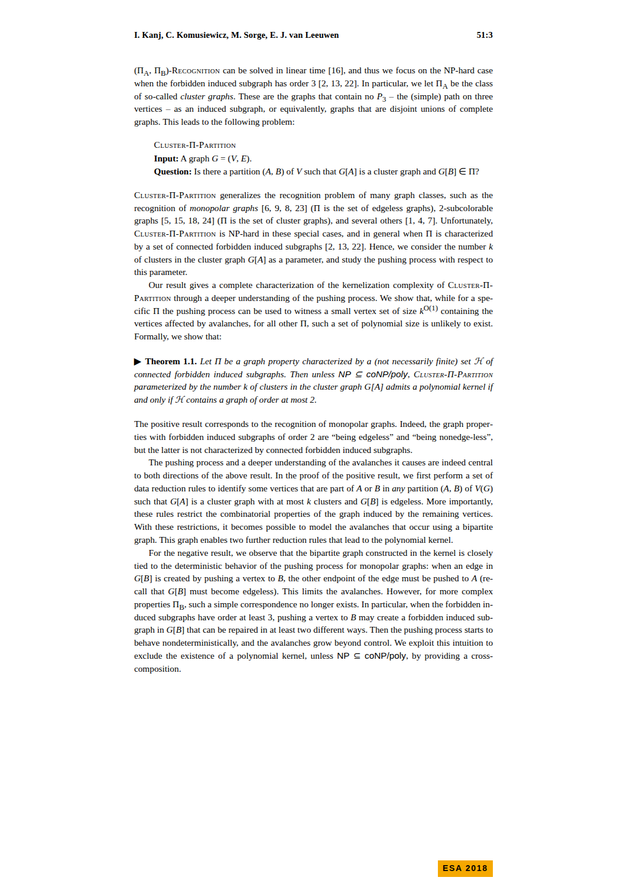I. Kanj, C. Komusiewicz, M. Sorge, E. J. van Leeuwen 51:3
(ΠA, ΠB)-Recognition can be solved in linear time [16], and thus we focus on the NP-hard case when the forbidden induced subgraph has order 3 [2, 13, 22]. In particular, we let ΠA be the class of so-called cluster graphs. These are the graphs that contain no P3 – the (simple) path on three vertices – as an induced subgraph, or equivalently, graphs that are disjoint unions of complete graphs. This leads to the following problem:
Cluster-Π-Partition Input: A graph G = (V, E). Question: Is there a partition (A, B) of V such that G[A] is a cluster graph and G[B] ∈ Π?
Cluster-Π-Partition generalizes the recognition problem of many graph classes, such as the recognition of monopolar graphs [6, 9, 8, 23] (Π is the set of edgeless graphs), 2-subcolorable graphs [5, 15, 18, 24] (Π is the set of cluster graphs), and several others [1, 4, 7]. Unfortunately, Cluster-Π-Partition is NP-hard in these special cases, and in general when Π is characterized by a set of connected forbidden induced subgraphs [2, 13, 22]. Hence, we consider the number k of clusters in the cluster graph G[A] as a parameter, and study the pushing process with respect to this parameter.
Our result gives a complete characterization of the kernelization complexity of Cluster-Π-Partition through a deeper understanding of the pushing process. We show that, while for a specific Π the pushing process can be used to witness a small vertex set of size kO(1) containing the vertices affected by avalanches, for all other Π, such a set of polynomial size is unlikely to exist. Formally, we show that:
▶ Theorem 1.1. Let Π be a graph property characterized by a (not necessarily finite) set ℋ of connected forbidden induced subgraphs. Then unless NP ⊆ coNP/poly, Cluster-Π-Partition parameterized by the number k of clusters in the cluster graph G[A] admits a polynomial kernel if and only if ℋ contains a graph of order at most 2.
The positive result corresponds to the recognition of monopolar graphs. Indeed, the graph properties with forbidden induced subgraphs of order 2 are “being edgeless” and “being nonedge-less”, but the latter is not characterized by connected forbidden induced subgraphs.
The pushing process and a deeper understanding of the avalanches it causes are indeed central to both directions of the above result. In the proof of the positive result, we first perform a set of data reduction rules to identify some vertices that are part of A or B in any partition (A, B) of V(G) such that G[A] is a cluster graph with at most k clusters and G[B] is edgeless. More importantly, these rules restrict the combinatorial properties of the graph induced by the remaining vertices. With these restrictions, it becomes possible to model the avalanches that occur using a bipartite graph. This graph enables two further reduction rules that lead to the polynomial kernel.
For the negative result, we observe that the bipartite graph constructed in the kernel is closely tied to the deterministic behavior of the pushing process for monopolar graphs: when an edge in G[B] is created by pushing a vertex to B, the other endpoint of the edge must be pushed to A (recall that G[B] must become edgeless). This limits the avalanches. However, for more complex properties ΠB, such a simple correspondence no longer exists. In particular, when the forbidden induced subgraphs have order at least 3, pushing a vertex to B may create a forbidden induced subgraph in G[B] that can be repaired in at least two different ways. Then the pushing process starts to behave nondeterministically, and the avalanches grow beyond control. We exploit this intuition to exclude the existence of a polynomial kernel, unless NP ⊆ coNP/poly, by providing a cross-composition.
ESA 2018